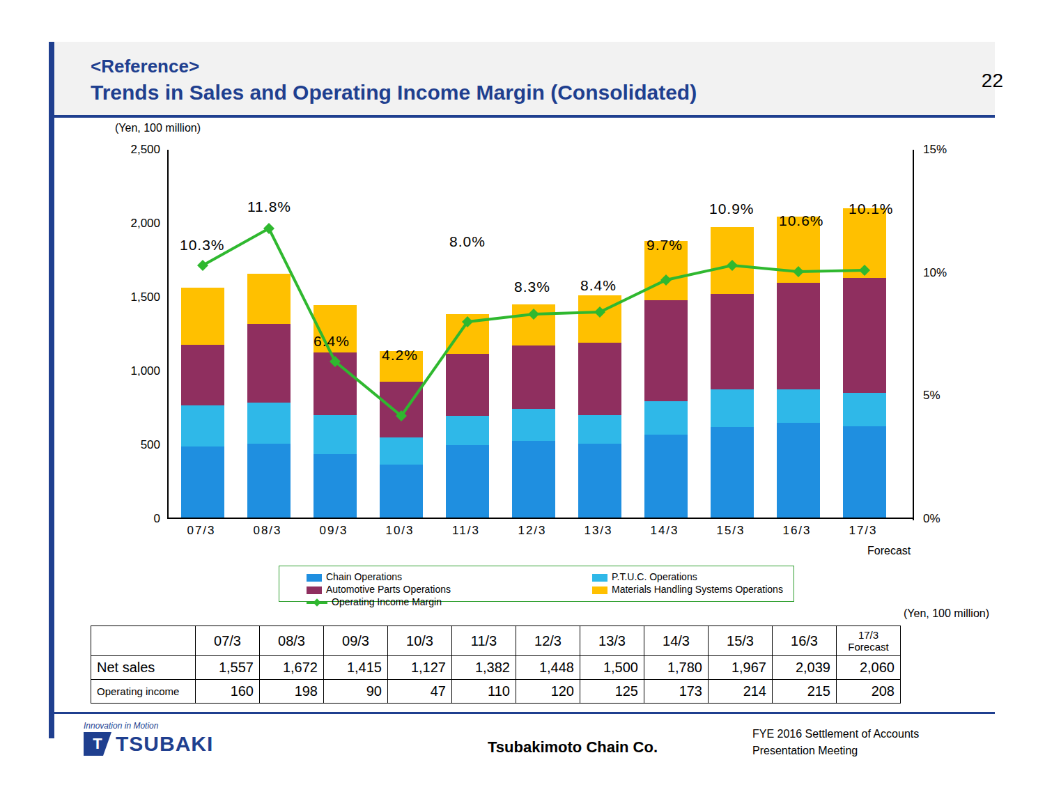<Reference>
Trends in Sales and Operating Income Margin (Consolidated)
22
(Yen, 100 million)
2,500
2,000
1,500
1,000
500
0
15%
10%
5%
0%
10.3%
11.8%
6.4%
4.2%
8.0%
8.3%
8.4%
9.7%
10.9%
10.6%
10.1%
07/3
08/3
09/3
10/3
11/3
12/3
13/3
14/3
15/3
16/3
17/3
Forecast
Chain Operations
P.T.U.C. Operations
Automotive Parts Operations
Materials Handling Systems Operations
Operating Income Margin
(Yen, 100 million)
| | 07/3 | 08/3 | 09/3 | 10/3 | 11/3 | 12/3 | 13/3 | 14/3 | 15/3 | 16/3 | 17/3 Forecast |
| --- | --- | --- | --- | --- | --- | --- | --- | --- | --- | --- | --- |
| Net sales | 1,557 | 1,672 | 1,415 | 1,127 | 1,382 | 1,448 | 1,500 | 1,780 | 1,967 | 2,039 | 2,060 |
| Operating income | 160 | 198 | 90 | 47 | 110 | 120 | 125 | 173 | 214 | 215 | 208 |
Innovation in Motion
T
TSUBAKI
Tsubakimoto Chain Co.
FYE 2016 Settlement of Accounts
Presentation Meeting